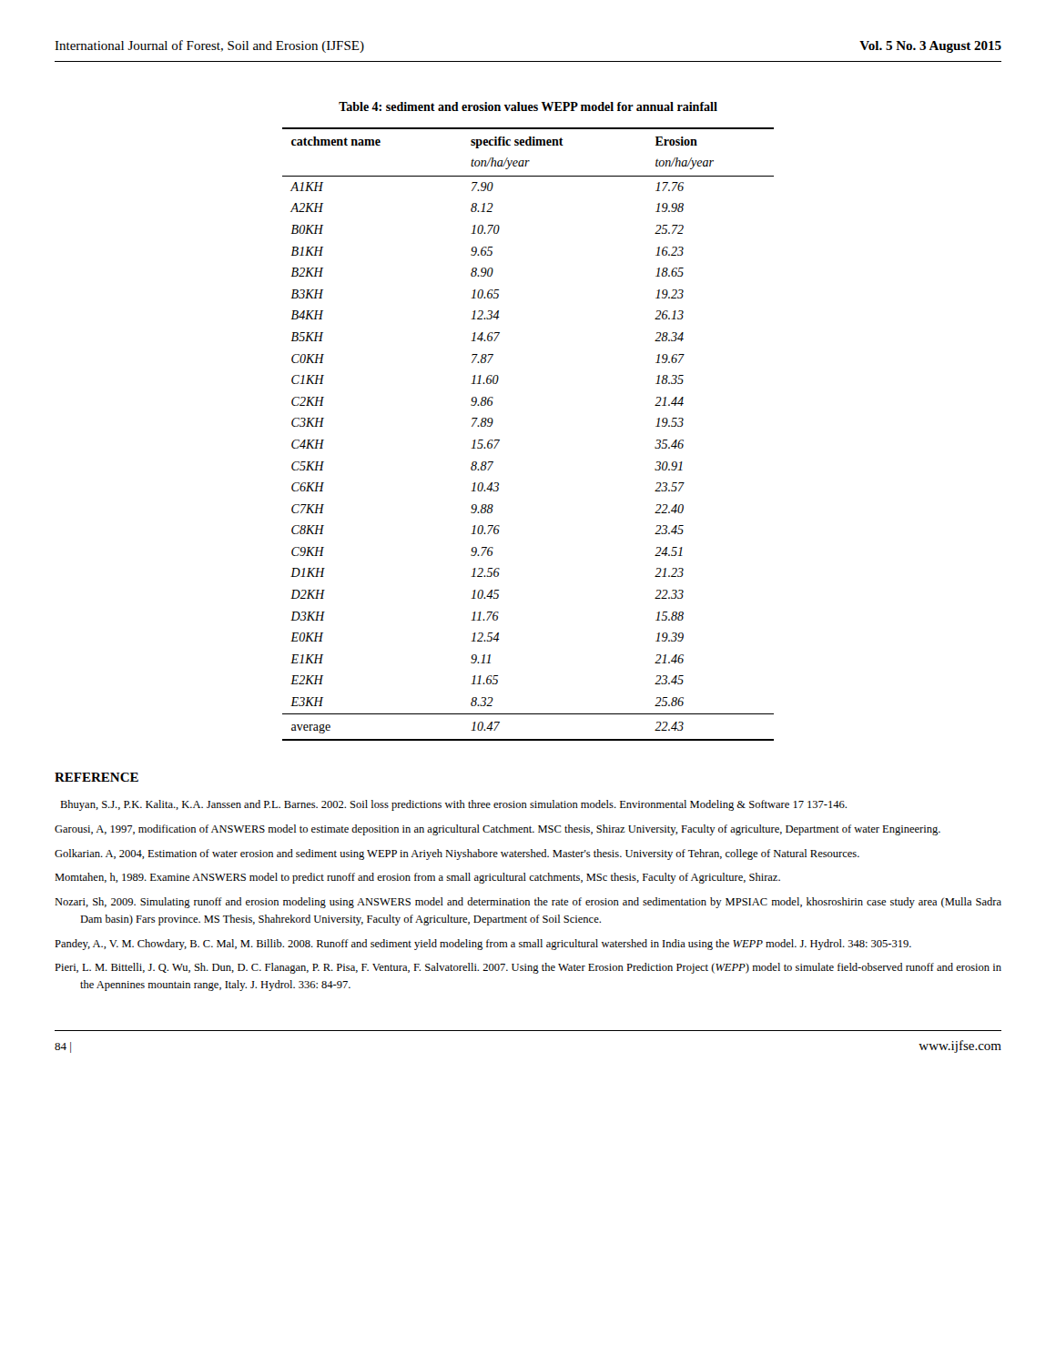International Journal of Forest, Soil and Erosion (IJFSE) Vol. 5 No. 3 August 2015
Table 4: sediment and erosion values WEPP model for annual rainfall
| catchment name | specific sediment | Erosion |
| --- | --- | --- |
| | ton/ha/year | ton/ha/year |
| A1KH | 7.90 | 17.76 |
| A2KH | 8.12 | 19.98 |
| B0KH | 10.70 | 25.72 |
| B1KH | 9.65 | 16.23 |
| B2KH | 8.90 | 18.65 |
| B3KH | 10.65 | 19.23 |
| B4KH | 12.34 | 26.13 |
| B5KH | 14.67 | 28.34 |
| C0KH | 7.87 | 19.67 |
| C1KH | 11.60 | 18.35 |
| C2KH | 9.86 | 21.44 |
| C3KH | 7.89 | 19.53 |
| C4KH | 15.67 | 35.46 |
| C5KH | 8.87 | 30.91 |
| C6KH | 10.43 | 23.57 |
| C7KH | 9.88 | 22.40 |
| C8KH | 10.76 | 23.45 |
| C9KH | 9.76 | 24.51 |
| D1KH | 12.56 | 21.23 |
| D2KH | 10.45 | 22.33 |
| D3KH | 11.76 | 15.88 |
| E0KH | 12.54 | 19.39 |
| E1KH | 9.11 | 21.46 |
| E2KH | 11.65 | 23.45 |
| E3KH | 8.32 | 25.86 |
| average | 10.47 | 22.43 |
REFERENCE
Bhuyan, S.J., P.K. Kalita., K.A. Janssen and P.L. Barnes. 2002. Soil loss predictions with three erosion simulation models. Environmental Modeling & Software 17 137-146.
Garousi, A, 1997, modification of ANSWERS model to estimate deposition in an agricultural Catchment. MSC thesis, Shiraz University, Faculty of agriculture, Department of water Engineering.
Golkarian. A, 2004, Estimation of water erosion and sediment using WEPP in Ariyeh Niyshabore watershed. Master's thesis. University of Tehran, college of Natural Resources.
Momtahen, h, 1989. Examine ANSWERS model to predict runoff and erosion from a small agricultural catchments, MSc thesis, Faculty of Agriculture, Shiraz.
Nozari, Sh, 2009. Simulating runoff and erosion modeling using ANSWERS model and determination the rate of erosion and sedimentation by MPSIAC model, khosroshirin case study area (Mulla Sadra Dam basin) Fars province. MS Thesis, Shahrekord University, Faculty of Agriculture, Department of Soil Science.
Pandey, A., V. M. Chowdary, B. C. Mal, M. Billib. 2008. Runoff and sediment yield modeling from a small agricultural watershed in India using the WEPP model. J. Hydrol. 348: 305-319.
Pieri, L. M. Bittelli, J. Q. Wu, Sh. Dun, D. C. Flanagan, P. R. Pisa, F. Ventura, F. Salvatorelli. 2007. Using the Water Erosion Prediction Project (WEPP) model to simulate field-observed runoff and erosion in the Apennines mountain range, Italy. J. Hydrol. 336: 84-97.
84 | www.ijfse.com